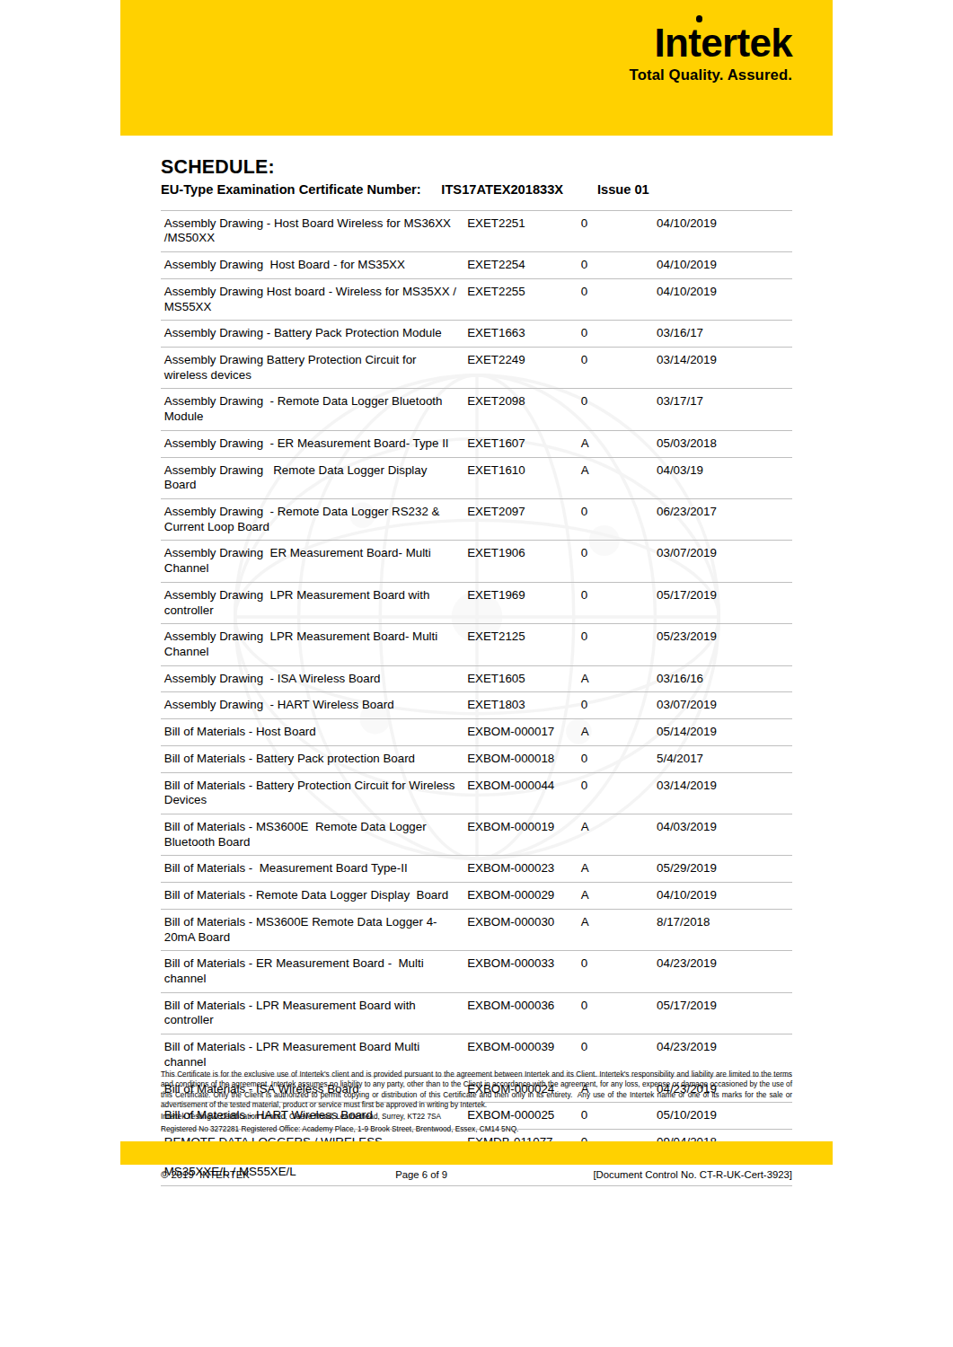Intertek
Total Quality. Assured.
SCHEDULE:
EU-Type Examination Certificate Number:ITS17ATEX201833X Issue 01
| Assembly Drawing - Host Board Wireless for MS36XX /MS50XX | EXET2251 | 0 | 04/10/2019 |
| Assembly Drawing Host Board - for MS35XX | EXET2254 | 0 | 04/10/2019 |
| Assembly Drawing Host board - Wireless for MS35XX / MS55XX | EXET2255 | 0 | 04/10/2019 |
| Assembly Drawing - Battery Pack Protection Module | EXET1663 | 0 | 03/16/17 |
| Assembly Drawing Battery Protection Circuit for wireless devices | EXET2249 | 0 | 03/14/2019 |
| Assembly Drawing - Remote Data Logger Bluetooth Module | EXET2098 | 0 | 03/17/17 |
| Assembly Drawing - ER Measurement Board- Type II | EXET1607 | A | 05/03/2018 |
| Assembly Drawing Remote Data Logger Display Board | EXET1610 | A | 04/03/19 |
| Assembly Drawing - Remote Data Logger RS232 & Current Loop Board | EXET2097 | 0 | 06/23/2017 |
| Assembly Drawing ER Measurement Board- Multi Channel | EXET1906 | 0 | 03/07/2019 |
| Assembly Drawing LPR Measurement Board with controller | EXET1969 | 0 | 05/17/2019 |
| Assembly Drawing LPR Measurement Board- Multi Channel | EXET2125 | 0 | 05/23/2019 |
| Assembly Drawing - ISA Wireless Board | EXET1605 | A | 03/16/16 |
| Assembly Drawing - HART Wireless Board | EXET1803 | 0 | 03/07/2019 |
| Bill of Materials - Host Board | EXBOM-000017 | A | 05/14/2019 |
| Bill of Materials - Battery Pack protection Board | EXBOM-000018 | 0 | 5/4/2017 |
| Bill of Materials - Battery Protection Circuit for Wireless Devices | EXBOM-000044 | 0 | 03/14/2019 |
| Bill of Materials - MS3600E Remote Data Logger Bluetooth Board | EXBOM-000019 | A | 04/03/2019 |
| Bill of Materials - Measurement Board Type-II | EXBOM-000023 | A | 05/29/2019 |
| Bill of Materials - Remote Data Logger Display Board | EXBOM-000029 | A | 04/10/2019 |
| Bill of Materials - MS3600E Remote Data Logger 4-20mA Board | EXBOM-000030 | A | 8/17/2018 |
| Bill of Materials - ER Measurement Board - Multi channel | EXBOM-000033 | 0 | 04/23/2019 |
| Bill of Materials - LPR Measurement Board with controller | EXBOM-000036 | 0 | 05/17/2019 |
| Bill of Materials - LPR Measurement Board Multi channel | EXBOM-000039 | 0 | 04/23/2019 |
| Bill of Materials - ISA Wireless Board | EXBOM-000024 | A | 04/23/2019 |
| Bill of Materials - HART Wireless Board | EXBOM-000025 | 0 | 05/10/2019 |
| REMOTE DATA LOGGERS / WIRELESS TRASNMITTERS AND REPEATERS MODEL NO: MS35XXE/L / MS55XE/L | EXMDB-011077 | 0 | 09/04/2018 |
This Certificate is for the exclusive use of Intertek's client and is provided pursuant to the agreement between Intertek and its Client. Intertek's responsibility and liability are limited to the terms and conditions of the agreement. Intertek assumes no liability to any party, other than to the Client in accordance with the agreement, for any loss, expense or damage occasioned by the use of this Certificate. Only the Client is authorized to permit copying or distribution of this Certificate and then only in its entirety. Any use of the Intertek name or one of its marks for the sale or advertisement of the tested material, product or service must first be approved in writing by Intertek.
Intertek Testing & Certification Limited, Cleeve Road, Leatherhead, Surrey, KT22 7SA
Registered No 3272281 Registered Office: Academy Place, 1-9 Brook Street, Brentwood, Essex, CM14 5NQ.
© 2019 INTERTEK
Page 6 of 9
[Document Control No. CT-R-UK-Cert-3923]